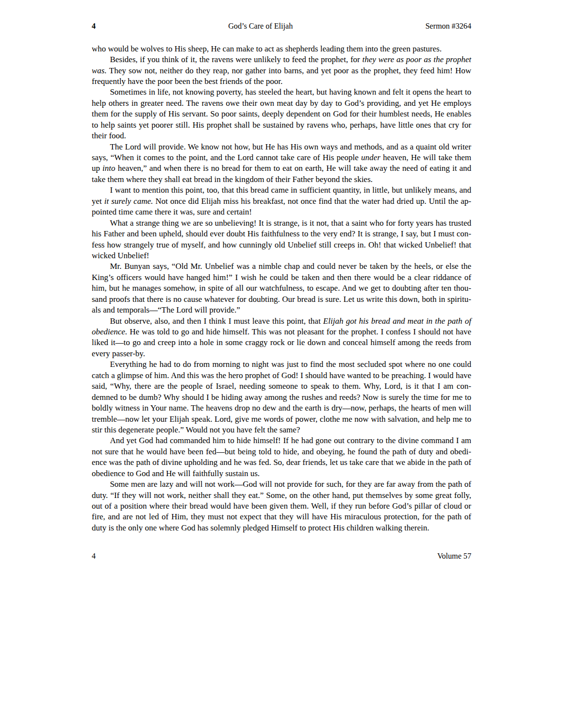4 God’s Care of Elijah Sermon #3264
who would be wolves to His sheep, He can make to act as shepherds leading them into the green pastures.
Besides, if you think of it, the ravens were unlikely to feed the prophet, for they were as poor as the prophet was. They sow not, neither do they reap, nor gather into barns, and yet poor as the prophet, they feed him! How frequently have the poor been the best friends of the poor.
Sometimes in life, not knowing poverty, has steeled the heart, but having known and felt it opens the heart to help others in greater need. The ravens owe their own meat day by day to God’s providing, and yet He employs them for the supply of His servant. So poor saints, deeply dependent on God for their humblest needs, He enables to help saints yet poorer still. His prophet shall be sustained by ravens who, perhaps, have little ones that cry for their food.
The Lord will provide. We know not how, but He has His own ways and methods, and as a quaint old writer says, “When it comes to the point, and the Lord cannot take care of His people under heaven, He will take them up into heaven,” and when there is no bread for them to eat on earth, He will take away the need of eating it and take them where they shall eat bread in the kingdom of their Father beyond the skies.
I want to mention this point, too, that this bread came in sufficient quantity, in little, but unlikely means, and yet it surely came. Not once did Elijah miss his breakfast, not once find that the water had dried up. Until the appointed time came there it was, sure and certain!
What a strange thing we are so unbelieving! It is strange, is it not, that a saint who for forty years has trusted his Father and been upheld, should ever doubt His faithfulness to the very end? It is strange, I say, but I must confess how strangely true of myself, and how cunningly old Unbelief still creeps in. Oh! that wicked Unbelief! that wicked Unbelief!
Mr. Bunyan says, “Old Mr. Unbelief was a nimble chap and could never be taken by the heels, or else the King’s officers would have hanged him!” I wish he could be taken and then there would be a clear riddance of him, but he manages somehow, in spite of all our watchfulness, to escape. And we get to doubting after ten thousand proofs that there is no cause whatever for doubting. Our bread is sure. Let us write this down, both in spirituals and temporals—“The Lord will provide.”
But observe, also, and then I think I must leave this point, that Elijah got his bread and meat in the path of obedience. He was told to go and hide himself. This was not pleasant for the prophet. I confess I should not have liked it—to go and creep into a hole in some craggy rock or lie down and conceal himself among the reeds from every passer-by.
Everything he had to do from morning to night was just to find the most secluded spot where no one could catch a glimpse of him. And this was the hero prophet of God! I should have wanted to be preaching. I would have said, “Why, there are the people of Israel, needing someone to speak to them. Why, Lord, is it that I am condemned to be dumb? Why should I be hiding away among the rushes and reeds? Now is surely the time for me to boldly witness in Your name. The heavens drop no dew and the earth is dry—now, perhaps, the hearts of men will tremble—now let your Elijah speak. Lord, give me words of power, clothe me now with salvation, and help me to stir this degenerate people.” Would not you have felt the same?
And yet God had commanded him to hide himself! If he had gone out contrary to the divine command I am not sure that he would have been fed—but being told to hide, and obeying, he found the path of duty and obedience was the path of divine upholding and he was fed. So, dear friends, let us take care that we abide in the path of obedience to God and He will faithfully sustain us.
Some men are lazy and will not work—God will not provide for such, for they are far away from the path of duty. “If they will not work, neither shall they eat.” Some, on the other hand, put themselves by some great folly, out of a position where their bread would have been given them. Well, if they run before God’s pillar of cloud or fire, and are not led of Him, they must not expect that they will have His miraculous protection, for the path of duty is the only one where God has solemnly pledged Himself to protect His children walking therein.
4 Volume 57